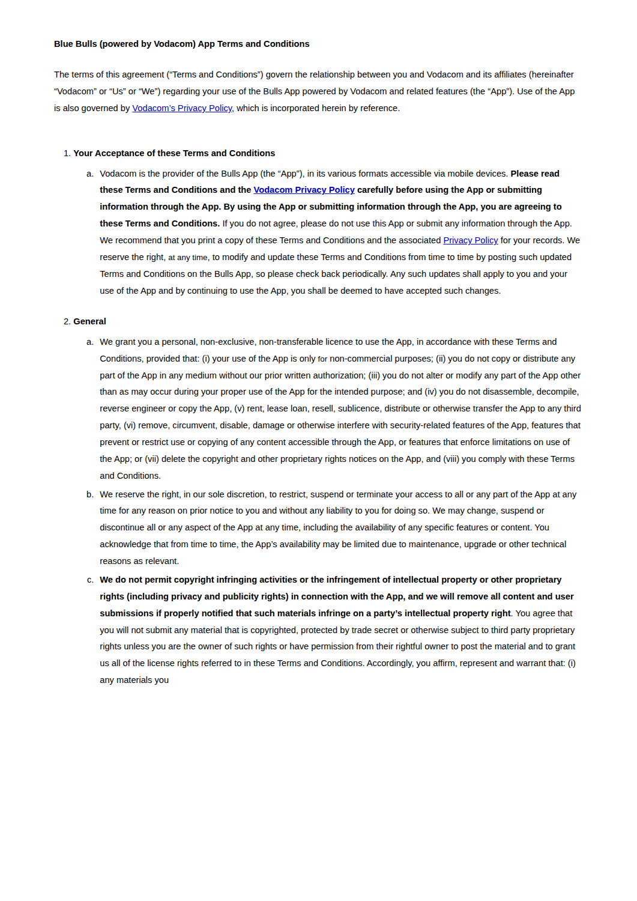Blue Bulls (powered by Vodacom) App Terms and Conditions
The terms of this agreement (“Terms and Conditions”) govern the relationship between you and Vodacom and its affiliates (hereinafter “Vodacom” or “Us” or “We”) regarding your use of the Bulls App powered by Vodacom and related features (the “App”). Use of the App is also governed by Vodacom’s Privacy Policy, which is incorporated herein by reference.
Your Acceptance of these Terms and Conditions
Vodacom is the provider of the Bulls App (the “App”), in its various formats accessible via mobile devices. Please read these Terms and Conditions and the Vodacom Privacy Policy carefully before using the App or submitting information through the App. By using the App or submitting information through the App, you are agreeing to these Terms and Conditions. If you do not agree, please do not use this App or submit any information through the App. We recommend that you print a copy of these Terms and Conditions and the associated Privacy Policy for your records. We reserve the right, at any time, to modify and update these Terms and Conditions from time to time by posting such updated Terms and Conditions on the Bulls App, so please check back periodically. Any such updates shall apply to you and your use of the App and by continuing to use the App, you shall be deemed to have accepted such changes.
General
We grant you a personal, non-exclusive, non-transferable licence to use the App, in accordance with these Terms and Conditions, provided that: (i) your use of the App is only for non-commercial purposes; (ii) you do not copy or distribute any part of the App in any medium without our prior written authorization; (iii) you do not alter or modify any part of the App other than as may occur during your proper use of the App for the intended purpose; and (iv) you do not disassemble, decompile, reverse engineer or copy the App, (v) rent, lease loan, resell, sublicence, distribute or otherwise transfer the App to any third party, (vi) remove, circumvent, disable, damage or otherwise interfere with security-related features of the App, features that prevent or restrict use or copying of any content accessible through the App, or features that enforce limitations on use of the App; or (vii) delete the copyright and other proprietary rights notices on the App, and (viii) you comply with these Terms and Conditions.
We reserve the right, in our sole discretion, to restrict, suspend or terminate your access to all or any part of the App at any time for any reason on prior notice to you and without any liability to you for doing so. We may change, suspend or discontinue all or any aspect of the App at any time, including the availability of any specific features or content. You acknowledge that from time to time, the App’s availability may be limited due to maintenance, upgrade or other technical reasons as relevant.
We do not permit copyright infringing activities or the infringement of intellectual property or other proprietary rights (including privacy and publicity rights) in connection with the App, and we will remove all content and user submissions if properly notified that such materials infringe on a party’s intellectual property right. You agree that you will not submit any material that is copyrighted, protected by trade secret or otherwise subject to third party proprietary rights unless you are the owner of such rights or have permission from their rightful owner to post the material and to grant us all of the license rights referred to in these Terms and Conditions. Accordingly, you affirm, represent and warrant that: (i) any materials you